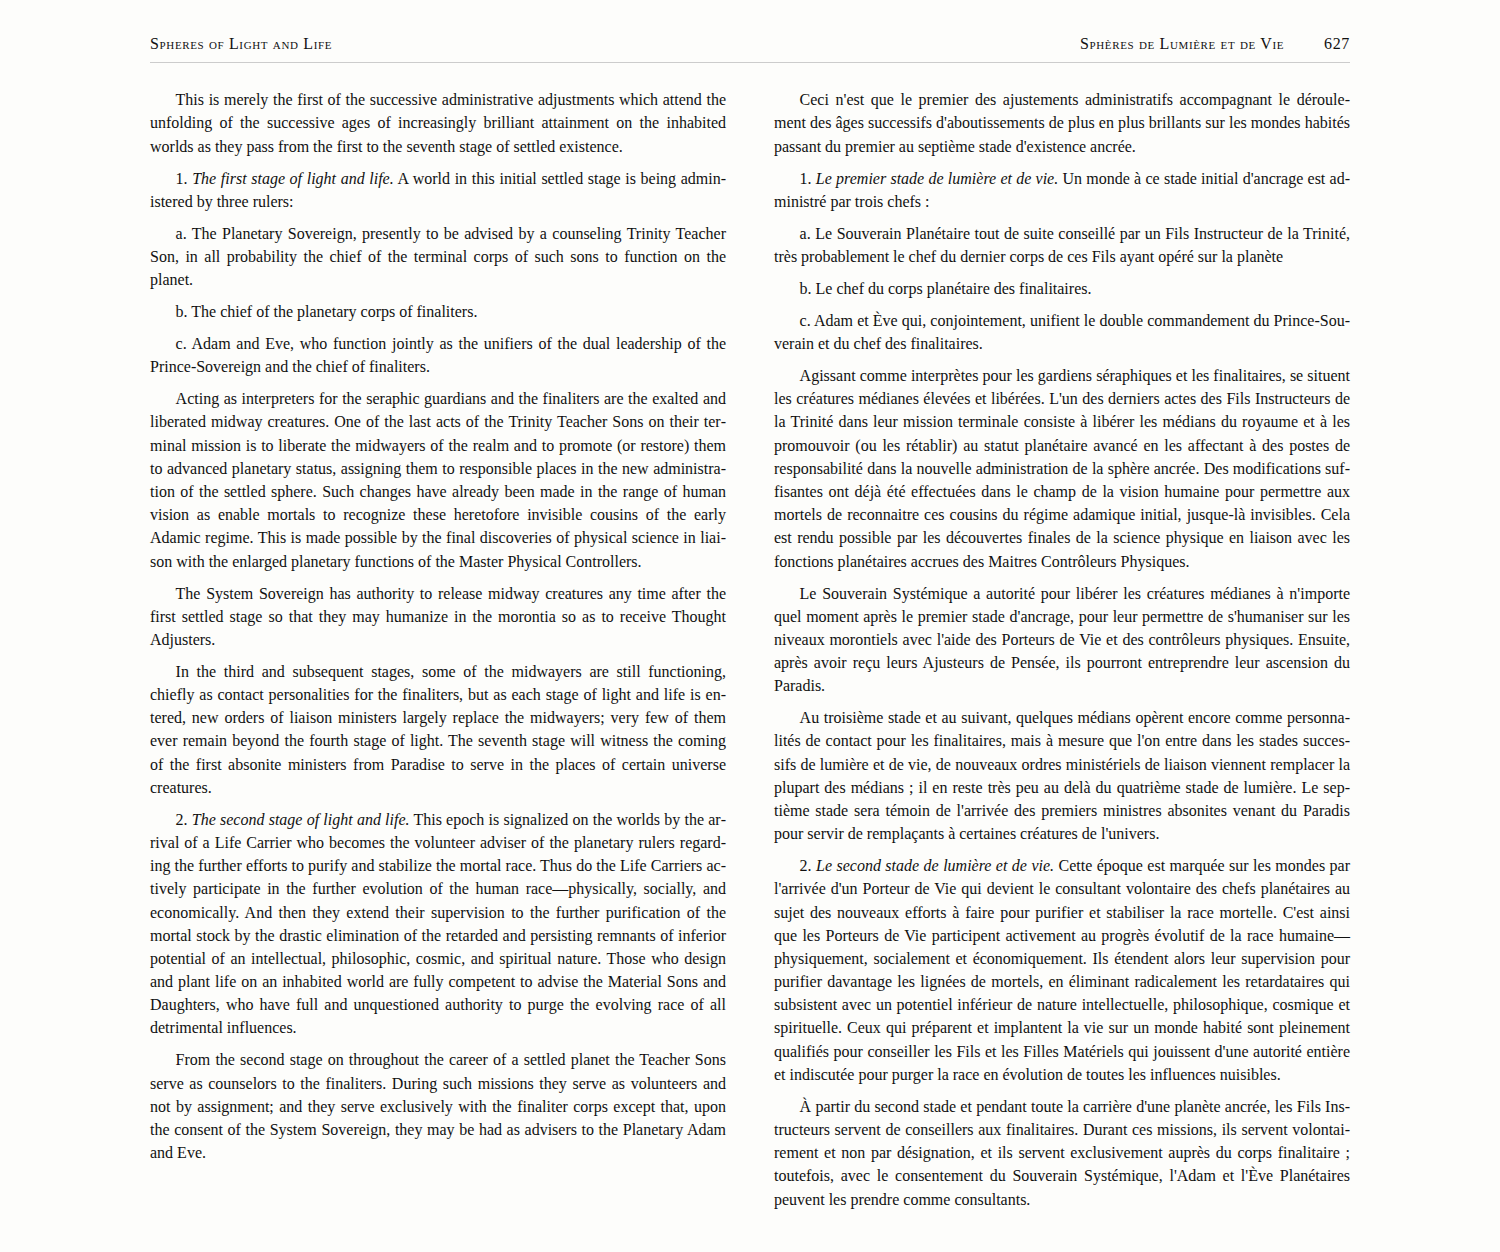Spheres of Light and Life
Sphères de Lumière et de Vie 627
This is merely the first of the successive administrative adjustments which attend the unfolding of the successive ages of increasingly brilliant attainment on the inhabited worlds as they pass from the first to the seventh stage of settled existence.
1. The first stage of light and life. A world in this initial settled stage is being administered by three rulers:
a. The Planetary Sovereign, presently to be advised by a counseling Trinity Teacher Son, in all probability the chief of the terminal corps of such sons to function on the planet.
b. The chief of the planetary corps of finaliters.
c. Adam and Eve, who function jointly as the unifiers of the dual leadership of the Prince-Sovereign and the chief of finaliters.
Acting as interpreters for the seraphic guardians and the finaliters are the exalted and liberated midway creatures. One of the last acts of the Trinity Teacher Sons on their terminal mission is to liberate the midwayers of the realm and to promote (or restore) them to advanced planetary status, assigning them to responsible places in the new administration of the settled sphere. Such changes have already been made in the range of human vision as enable mortals to recognize these heretofore invisible cousins of the early Adamic regime. This is made possible by the final discoveries of physical science in liaison with the enlarged planetary functions of the Master Physical Controllers.
The System Sovereign has authority to release midway creatures any time after the first settled stage so that they may humanize in the morontia so as to receive Thought Adjusters.
In the third and subsequent stages, some of the midwayers are still functioning, chiefly as contact personalities for the finaliters, but as each stage of light and life is entered, new orders of liaison ministers largely replace the midwayers; very few of them ever remain beyond the fourth stage of light. The seventh stage will witness the coming of the first absonite ministers from Paradise to serve in the places of certain universe creatures.
2. The second stage of light and life. This epoch is signalized on the worlds by the arrival of a Life Carrier who becomes the volunteer adviser of the planetary rulers regarding the further efforts to purify and stabilize the mortal race. Thus do the Life Carriers actively participate in the further evolution of the human race—physically, socially, and economically. And then they extend their supervision to the further purification of the mortal stock by the drastic elimination of the retarded and persisting remnants of inferior potential of an intellectual, philosophic, cosmic, and spiritual nature. Those who design and plant life on an inhabited world are fully competent to advise the Material Sons and Daughters, who have full and unquestioned authority to purge the evolving race of all detrimental influences.
From the second stage on throughout the career of a settled planet the Teacher Sons serve as counselors to the finaliters. During such missions they serve as volunteers and not by assignment; and they serve exclusively with the finaliter corps except that, upon the consent of the System Sovereign, they may be had as advisers to the Planetary Adam and Eve.
Ceci n'est que le premier des ajustements administratifs accompagnant le déroulement des âges successifs d'aboutissements de plus en plus brillants sur les mondes habités passant du premier au septième stade d'existence ancrée.
1. Le premier stade de lumière et de vie. Un monde à ce stade initial d'ancrage est administré par trois chefs :
a. Le Souverain Planétaire tout de suite conseillé par un Fils Instructeur de la Trinité, très probablement le chef du dernier corps de ces Fils ayant opéré sur la planète
b. Le chef du corps planétaire des finalitaires.
c. Adam et Ève qui, conjointement, unifient le double commandement du Prince-Souverain et du chef des finalitaires.
Agissant comme interprètes pour les gardiens séraphiques et les finalitaires, se situent les créatures médianes élevées et libérées. L'un des derniers actes des Fils Instructeurs de la Trinité dans leur mission terminale consiste à libérer les médians du royaume et à les promouvoir (ou les rétablir) au statut planétaire avancé en les affectant à des postes de responsabilité dans la nouvelle administration de la sphère ancrée. Des modifications suffisantes ont déjà été effectuées dans le champ de la vision humaine pour permettre aux mortels de reconnaitre ces cousins du régime adamique initial, jusque-là invisibles. Cela est rendu possible par les découvertes finales de la science physique en liaison avec les fonctions planétaires accrues des Maitres Contrôleurs Physiques.
Le Souverain Systémique a autorité pour libérer les créatures médianes à n'importe quel moment après le premier stade d'ancrage, pour leur permettre de s'humaniser sur les niveaux morontiels avec l'aide des Porteurs de Vie et des contrôleurs physiques. Ensuite, après avoir reçu leurs Ajusteurs de Pensée, ils pourront entreprendre leur ascension du Paradis.
Au troisième stade et au suivant, quelques médians opèrent encore comme personnalités de contact pour les finalitaires, mais à mesure que l'on entre dans les stades successifs de lumière et de vie, de nouveaux ordres ministériels de liaison viennent remplacer la plupart des médians ; il en reste très peu au delà du quatrième stade de lumière. Le septième stade sera témoin de l'arrivée des premiers ministres absonites venant du Paradis pour servir de remplaçants à certaines créatures de l'univers.
2. Le second stade de lumière et de vie. Cette époque est marquée sur les mondes par l'arrivée d'un Porteur de Vie qui devient le consultant volontaire des chefs planétaires au sujet des nouveaux efforts à faire pour purifier et stabiliser la race mortelle. C'est ainsi que les Porteurs de Vie participent activement au progrès évolutif de la race humaine—physiquement, socialement et économiquement. Ils étendent alors leur supervision pour purifier davantage les lignées de mortels, en éliminant radicalement les retardataires qui subsistent avec un potentiel inférieur de nature intellectuelle, philosophique, cosmique et spirituelle. Ceux qui préparent et implantent la vie sur un monde habité sont pleinement qualifiés pour conseiller les Fils et les Filles Matériels qui jouissent d'une autorité entière et indiscutée pour purger la race en évolution de toutes les influences nuisibles.
À partir du second stade et pendant toute la carrière d'une planète ancrée, les Fils Instructeurs servent de conseillers aux finalitaires. Durant ces missions, ils servent volontairement et non par désignation, et ils servent exclusivement auprès du corps finalitaire ; toutefois, avec le consentement du Souverain Systémique, l'Adam et l'Ève Planétaires peuvent les prendre comme consultants.